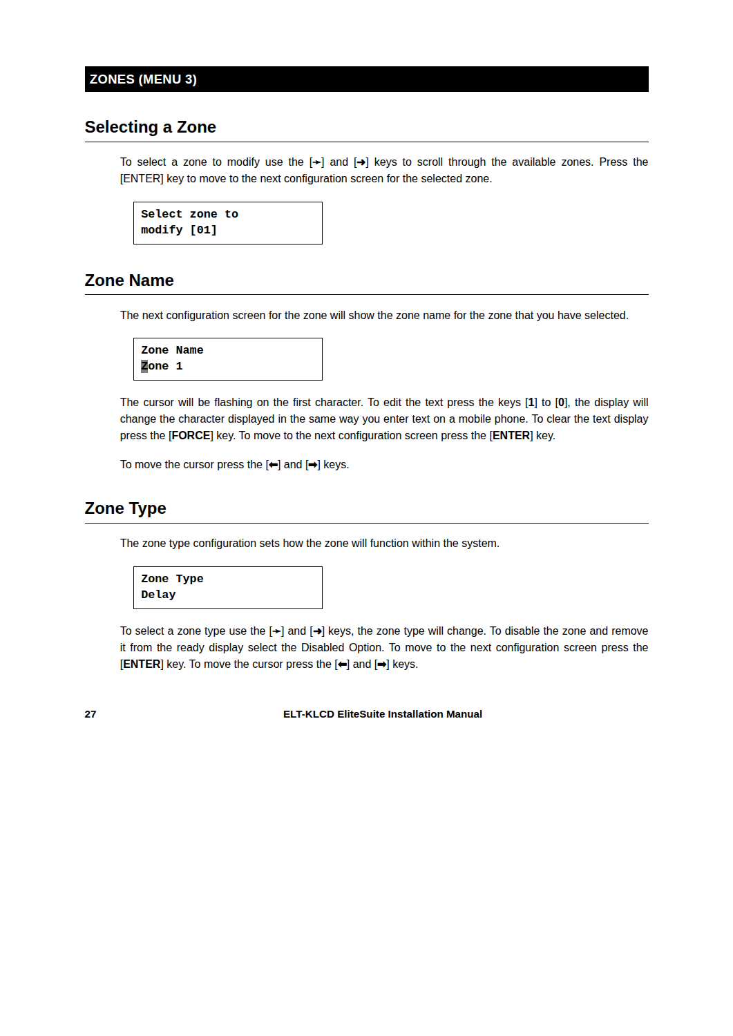ZONES (MENU 3)
Selecting a Zone
To select a zone to modify use the [➛] and [➜] keys to scroll through the available zones. Press the [ENTER] key to move to the next configuration screen for the selected zone.
Select zone to modify [01]
Zone Name
The next configuration screen for the zone will show the zone name for the zone that you have selected.
Zone Name Zone 1
The cursor will be flashing on the first character. To edit the text press the keys [1] to [0], the display will change the character displayed in the same way you enter text on a mobile phone. To clear the text display press the [FORCE] key. To move to the next configuration screen press the [ENTER] key.
To move the cursor press the [⬅] and [➡] keys.
Zone Type
The zone type configuration sets how the zone will function within the system.
Zone Type Delay
To select a zone type use the [➛] and [➜] keys, the zone type will change. To disable the zone and remove it from the ready display select the Disabled Option. To move to the next configuration screen press the [ENTER] key. To move the cursor press the [⬅] and [➡] keys.
27 ELT-KLCD EliteSuite Installation Manual